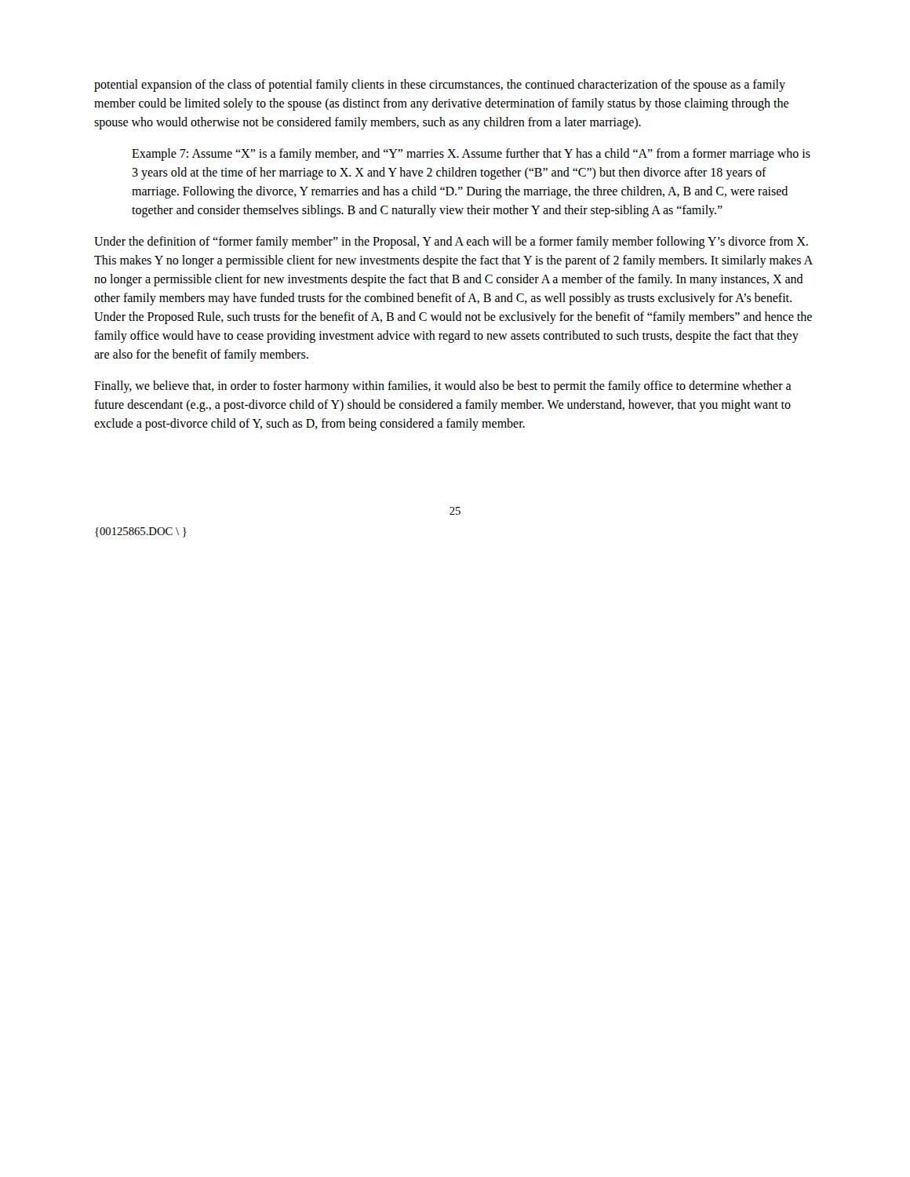potential expansion of the class of potential family clients in these circumstances, the continued characterization of the spouse as a family member could be limited solely to the spouse (as distinct from any derivative determination of family status by those claiming through the spouse who would otherwise not be considered family members, such as any children from a later marriage).
Example 7: Assume “X” is a family member, and “Y” marries X. Assume further that Y has a child “A” from a former marriage who is 3 years old at the time of her marriage to X. X and Y have 2 children together (“B” and “C”) but then divorce after 18 years of marriage. Following the divorce, Y remarries and has a child “D.” During the marriage, the three children, A, B and C, were raised together and consider themselves siblings. B and C naturally view their mother Y and their step-sibling A as “family.”
Under the definition of “former family member” in the Proposal, Y and A each will be a former family member following Y’s divorce from X. This makes Y no longer a permissible client for new investments despite the fact that Y is the parent of 2 family members. It similarly makes A no longer a permissible client for new investments despite the fact that B and C consider A a member of the family. In many instances, X and other family members may have funded trusts for the combined benefit of A, B and C, as well possibly as trusts exclusively for A’s benefit. Under the Proposed Rule, such trusts for the benefit of A, B and C would not be exclusively for the benefit of “family members” and hence the family office would have to cease providing investment advice with regard to new assets contributed to such trusts, despite the fact that they are also for the benefit of family members.
Finally, we believe that, in order to foster harmony within families, it would also be best to permit the family office to determine whether a future descendant (e.g., a post-divorce child of Y) should be considered a family member. We understand, however, that you might want to exclude a post-divorce child of Y, such as D, from being considered a family member.
25
{00125865.DOC \ }